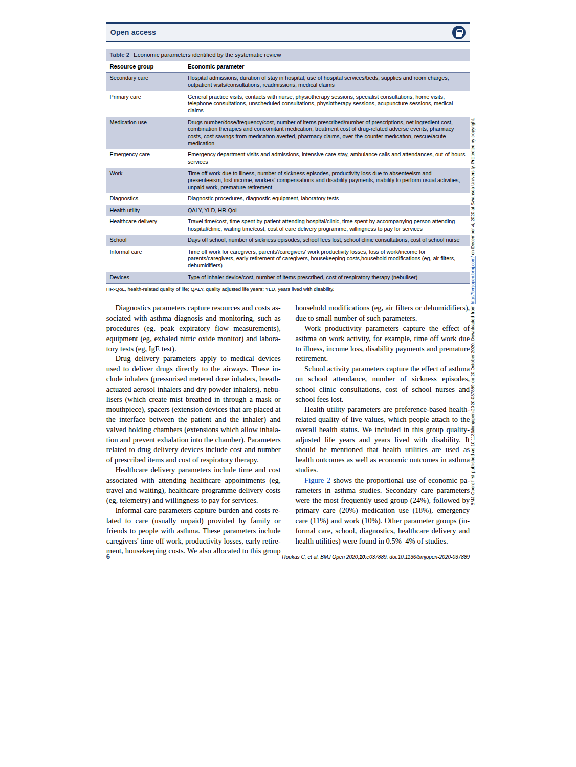BMJ Open: first published as 10.1136/bmjopen-2020-037889 on 20 October 2020. Downloaded from http://bmjopen.bmj.com/ on December 4, 2020 at Swansea University. Protected by copyright.
Open access
Table 2 Economic parameters identified by the systematic review
| Resource group | Economic parameter |
| --- | --- |
| Secondary care | Hospital admissions, duration of stay in hospital, use of hospital services/beds, supplies and room charges, outpatient visits/consultations, readmissions, medical claims |
| Primary care | General practice visits, contacts with nurse, physiotherapy sessions, specialist consultations, home visits, telephone consultations, unscheduled consultations, physiotherapy sessions, acupuncture sessions, medical claims |
| Medication use | Drugs number/dose/frequency/cost, number of items prescribed/number of prescriptions, net ingredient cost, combination therapies and concomitant medication, treatment cost of drug-related adverse events, pharmacy costs, cost savings from medication averted, pharmacy claims, over-the-counter medication, rescue/acute medication |
| Emergency care | Emergency department visits and admissions, intensive care stay, ambulance calls and attendances, out-of-hours services |
| Work | Time off work due to illness, number of sickness episodes, productivity loss due to absenteeism and presenteeism, lost income, workers' compensations and disability payments, inability to perform usual activities, unpaid work, premature retirement |
| Diagnostics | Diagnostic procedures, diagnostic equipment, laboratory tests |
| Health utility | QALY, YLD, HR-QoL |
| Healthcare delivery | Travel time/cost, time spent by patient attending hospital/clinic, time spent by accompanying person attending hospital/clinic, waiting time/cost, cost of care delivery programme, willingness to pay for services |
| School | Days off school, number of sickness episodes, school fees lost, school clinic consultations, cost of school nurse |
| Informal care | Time off work for caregivers, parents'/caregivers' work productivity losses, loss of work/income for parents/caregivers, early retirement of caregivers, housekeeping costs,household modifications (eg, air filters, dehumidifiers) |
| Devices | Type of inhaler device/cost, number of items prescribed, cost of respiratory therapy (nebuliser) |
HR-QoL, health-related quality of life; QALY, quality adjusted life years; YLD, years lived with disability.
Diagnostics parameters capture resources and costs associated with asthma diagnosis and monitoring, such as procedures (eg, peak expiratory flow measurements), equipment (eg, exhaled nitric oxide monitor) and laboratory tests (eg, IgE test).
Drug delivery parameters apply to medical devices used to deliver drugs directly to the airways. These include inhalers (pressurised metered dose inhalers, breath-actuated aerosol inhalers and dry powder inhalers), nebulisers (which create mist breathed in through a mask or mouthpiece), spacers (extension devices that are placed at the interface between the patient and the inhaler) and valved holding chambers (extensions which allow inhalation and prevent exhalation into the chamber). Parameters related to drug delivery devices include cost and number of prescribed items and cost of respiratory therapy.
Healthcare delivery parameters include time and cost associated with attending healthcare appointments (eg, travel and waiting), healthcare programme delivery costs (eg, telemetry) and willingness to pay for services.
Informal care parameters capture burden and costs related to care (usually unpaid) provided by family or friends to people with asthma. These parameters include caregivers' time off work, productivity losses, early retirement, housekeeping costs. We also allocated to this group household modifications (eg, air filters or dehumidifiers), due to small number of such parameters.
Work productivity parameters capture the effect of asthma on work activity, for example, time off work due to illness, income loss, disability payments and premature retirement.
School activity parameters capture the effect of asthma on school attendance, number of sickness episodes, school clinic consultations, cost of school nurses and school fees lost.
Health utility parameters are preference-based health-related quality of live values, which people attach to the overall health status. We included in this group quality-adjusted life years and years lived with disability. It should be mentioned that health utilities are used as health outcomes as well as economic outcomes in asthma studies.
Figure 2 shows the proportional use of economic parameters in asthma studies. Secondary care parameters were the most frequently used group (24%), followed by primary care (20%) medication use (18%), emergency care (11%) and work (10%). Other parameter groups (informal care, school, diagnostics, healthcare delivery and health utilities) were found in 0.5%–4% of studies.
6 Roukas C, et al. BMJ Open 2020;10:e037889. doi:10.1136/bmjopen-2020-037889